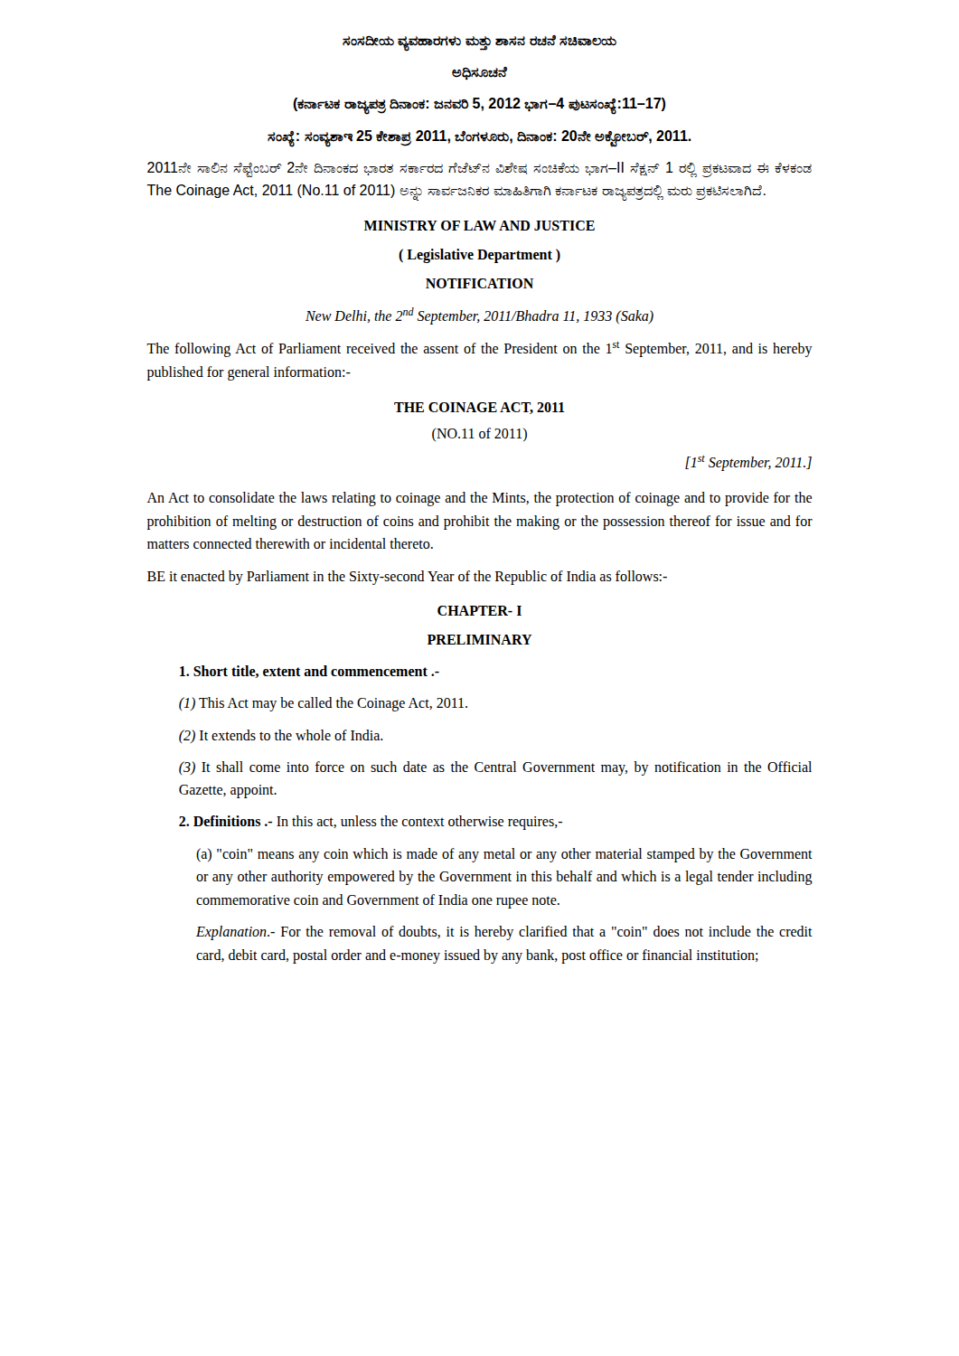ಸಂಸದೀಯ ವ್ಯವಹಾರಗಳು ಮತ್ತು ಶಾಸನ ರಚನೆ ಸಚಿವಾಲಯ
ಅಧಿಸೂಚನೆ
(ಕರ್ನಾಟಕ ರಾಜ್ಯಪತ್ರ ದಿನಾಂಕ: ಜನವರಿ 5, 2012 ಭಾಗ–4 ಪುಟಸಂಖ್ಯೆ:11–17)
ಸಂಖ್ಯೆ: ಸಂವ್ಯಶಾಇ 25 ಕೇಶಾಪ್ರ 2011, ಬೆಂಗಳೂರು, ದಿನಾಂಕ: 20ನೇ ಅಕ್ಟೋಬರ್, 2011.
2011ನೇ ಸಾಲಿನ ಸೆಪ್ಟೆಂಬರ್ 2ನೇ ದಿನಾಂಕದ ಭಾರತ ಸರ್ಕಾರದ ಗೆಜೆಟ್‌ನ ವಿಶೇಷ ಸಂಚಿಕೆಯ ಭಾಗ–II ಸೆಕ್ಷನ್ 1 ರಲ್ಲಿ ಪ್ರಕಟವಾದ ಈ ಕೆಳಕಂಡ The Coinage Act, 2011 (No.11 of 2011) ಅನ್ನು ಸಾರ್ವಜನಿಕರ ಮಾಹಿತಿಗಾಗಿ ಕರ್ನಾಟಕ ರಾಜ್ಯಪತ್ರದಲ್ಲಿ ಮರು ಪ್ರಕಟಿಸಲಾಗಿದೆ.
MINISTRY OF LAW AND JUSTICE
( Legislative Department )
NOTIFICATION
New Delhi, the 2nd September, 2011/Bhadra 11, 1933 (Saka)
The following Act of Parliament received the assent of the President on the 1st September, 2011, and is hereby published for general information:-
THE COINAGE ACT, 2011
(NO.11 of 2011)
[1st September, 2011.]
An Act to consolidate the laws relating to coinage and the Mints, the protection of coinage and to provide for the prohibition of melting or destruction of coins and prohibit the making or the possession thereof for issue and for matters connected therewith or incidental thereto.
BE it enacted by Parliament in the Sixty-second Year of the Republic of India as follows:-
CHAPTER- I
PRELIMINARY
1. Short title, extent and commencement .-
(1) This Act may be called the Coinage Act, 2011.
(2) It extends to the whole of India.
(3) It shall come into force on such date as the Central Government may, by notification in the Official Gazette, appoint.
2. Definitions .- In this act, unless the context otherwise requires,-
(a) "coin" means any coin which is made of any metal or any other material stamped by the Government or any other authority empowered by the Government in this behalf and which is a legal tender including commemorative coin and Government of India one rupee note.
Explanation.- For the removal of doubts, it is hereby clarified that a "coin" does not include the credit card, debit card, postal order and e-money issued by any bank, post office or financial institution;